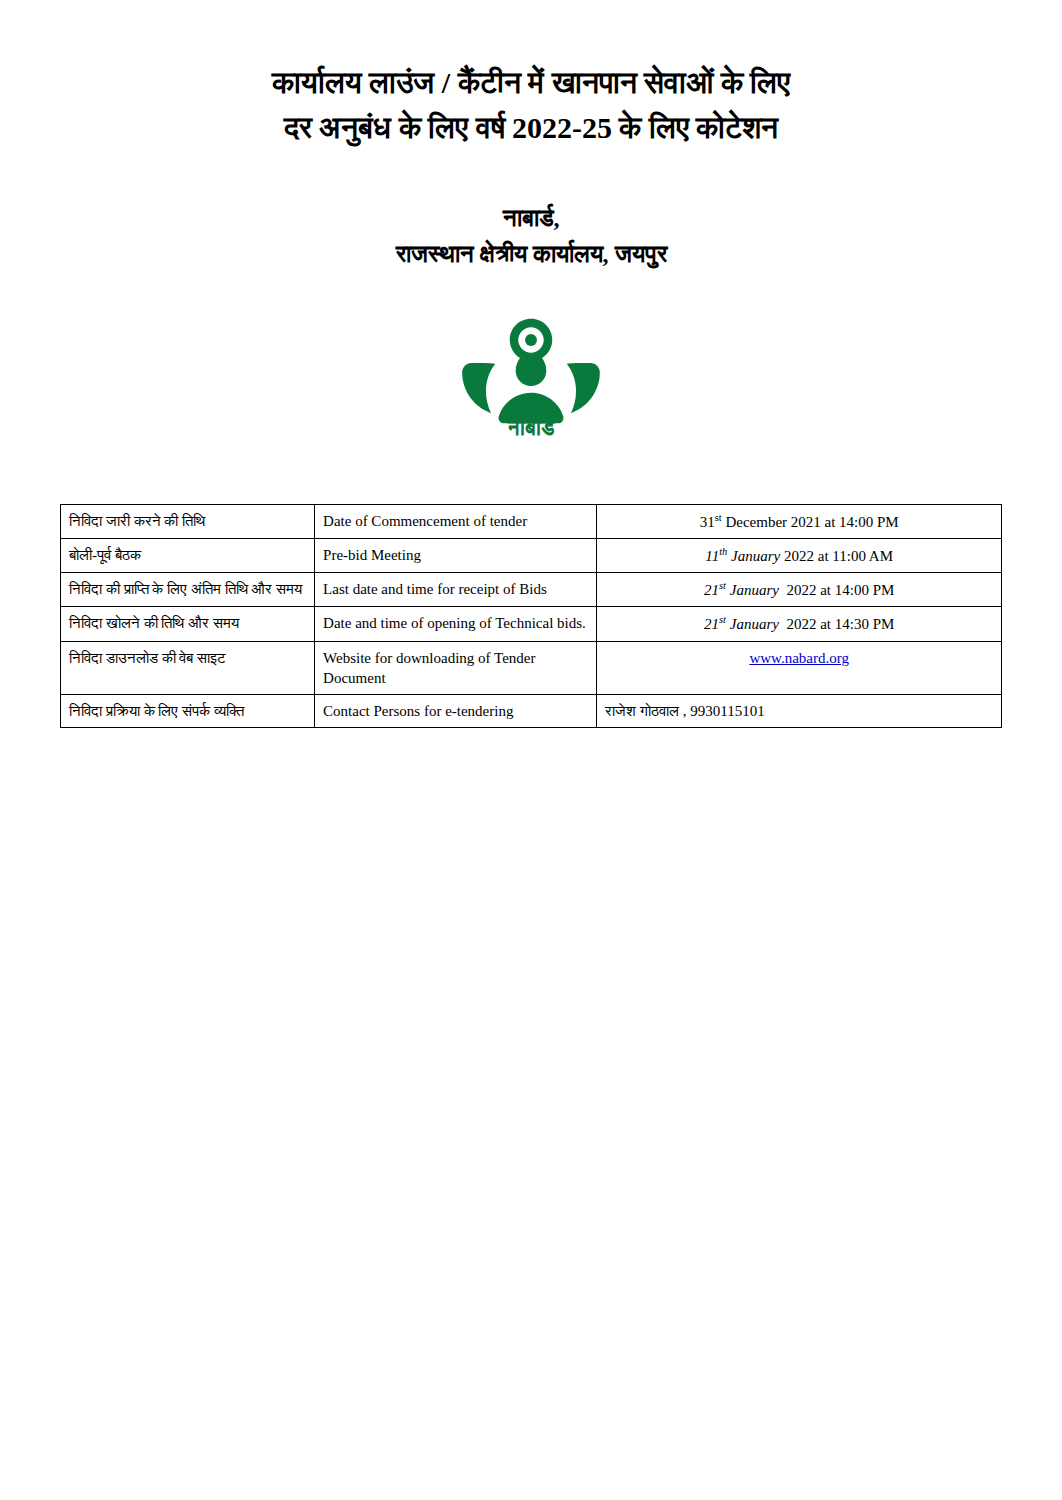कार्यालय लाउंज / कैंटीन में खानपान सेवाओं के लिए
दर अनुबंध के लिए वर्ष 2022-25 के लिए कोटेशन
नाबार्ड,
राजस्थान क्षेत्रीय कार्यालय, जयपुर
नाबार्ड
| निविदा जारी करने की तिथि | Date of Commencement of tender | 31 st December 2021 at 14:00 PM |
| बोली-पूर्व बैठक | Pre-bid Meeting | 11 th January 2022 at 11:00 AM |
| निविदा की प्राप्ति के लिए अंतिम तिथि और समय | Last date and time for receipt of Bids | 21 st January 2022 at 14:00 PM |
| निविदा खोलने की तिथि और समय | Date and time of opening of Technical bids. | 21 st January 2022 at 14:30 PM |
| निविदा डाउनलोड की वेब साइट | Website for downloading of Tender Document | www.nabard.org |
| निविदा प्रक्रिया के लिए संपर्क व्यक्ति | Contact Persons for e-tendering | राजेश गोठवाल , 9930115101 |